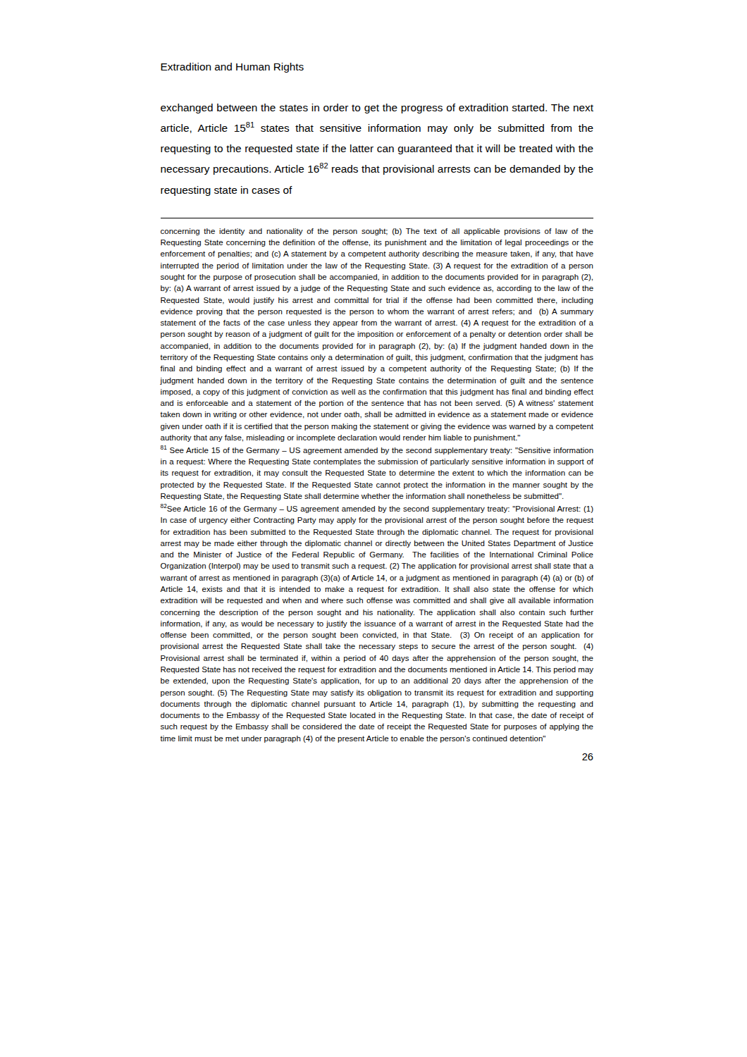Extradition and Human Rights
exchanged between the states in order to get the progress of extradition started. The next article, Article 1581 states that sensitive information may only be submitted from the requesting to the requested state if the latter can guaranteed that it will be treated with the necessary precautions. Article 1682 reads that provisional arrests can be demanded by the requesting state in cases of
concerning the identity and nationality of the person sought; (b) The text of all applicable provisions of law of the Requesting State concerning the definition of the offense, its punishment and the limitation of legal proceedings or the enforcement of penalties; and (c) A statement by a competent authority describing the measure taken, if any, that have interrupted the period of limitation under the law of the Requesting State. (3) A request for the extradition of a person sought for the purpose of prosecution shall be accompanied, in addition to the documents provided for in paragraph (2), by: (a) A warrant of arrest issued by a judge of the Requesting State and such evidence as, according to the law of the Requested State, would justify his arrest and committal for trial if the offense had been committed there, including evidence proving that the person requested is the person to whom the warrant of arrest refers; and (b) A summary statement of the facts of the case unless they appear from the warrant of arrest. (4) A request for the extradition of a person sought by reason of a judgment of guilt for the imposition or enforcement of a penalty or detention order shall be accompanied, in addition to the documents provided for in paragraph (2), by: (a) If the judgment handed down in the territory of the Requesting State contains only a determination of guilt, this judgment, confirmation that the judgment has final and binding effect and a warrant of arrest issued by a competent authority of the Requesting State; (b) If the judgment handed down in the territory of the Requesting State contains the determination of guilt and the sentence imposed, a copy of this judgment of conviction as well as the confirmation that this judgment has final and binding effect and is enforceable and a statement of the portion of the sentence that has not been served. (5) A witness' statement taken down in writing or other evidence, not under oath, shall be admitted in evidence as a statement made or evidence given under oath if it is certified that the person making the statement or giving the evidence was warned by a competent authority that any false, misleading or incomplete declaration would render him liable to punishment."
81 See Article 15 of the Germany – US agreement amended by the second supplementary treaty: "Sensitive information in a request: Where the Requesting State contemplates the submission of particularly sensitive information in support of its request for extradition, it may consult the Requested State to determine the extent to which the information can be protected by the Requested State. If the Requested State cannot protect the information in the manner sought by the Requesting State, the Requesting State shall determine whether the information shall nonetheless be submitted".
82See Article 16 of the Germany – US agreement amended by the second supplementary treaty: "Provisional Arrest: (1) In case of urgency either Contracting Party may apply for the provisional arrest of the person sought before the request for extradition has been submitted to the Requested State through the diplomatic channel. The request for provisional arrest may be made either through the diplomatic channel or directly between the United States Department of Justice and the Minister of Justice of the Federal Republic of Germany. The facilities of the International Criminal Police Organization (Interpol) may be used to transmit such a request. (2) The application for provisional arrest shall state that a warrant of arrest as mentioned in paragraph (3)(a) of Article 14, or a judgment as mentioned in paragraph (4) (a) or (b) of Article 14, exists and that it is intended to make a request for extradition. It shall also state the offense for which extradition will be requested and when and where such offense was committed and shall give all available information concerning the description of the person sought and his nationality. The application shall also contain such further information, if any, as would be necessary to justify the issuance of a warrant of arrest in the Requested State had the offense been committed, or the person sought been convicted, in that State. (3) On receipt of an application for provisional arrest the Requested State shall take the necessary steps to secure the arrest of the person sought. (4) Provisional arrest shall be terminated if, within a period of 40 days after the apprehension of the person sought, the Requested State has not received the request for extradition and the documents mentioned in Article 14. This period may be extended, upon the Requesting State's application, for up to an additional 20 days after the apprehension of the person sought. (5) The Requesting State may satisfy its obligation to transmit its request for extradition and supporting documents through the diplomatic channel pursuant to Article 14, paragraph (1), by submitting the requesting and documents to the Embassy of the Requested State located in the Requesting State. In that case, the date of receipt of such request by the Embassy shall be considered the date of receipt the Requested State for purposes of applying the time limit must be met under paragraph (4) of the present Article to enable the person's continued detention"
26